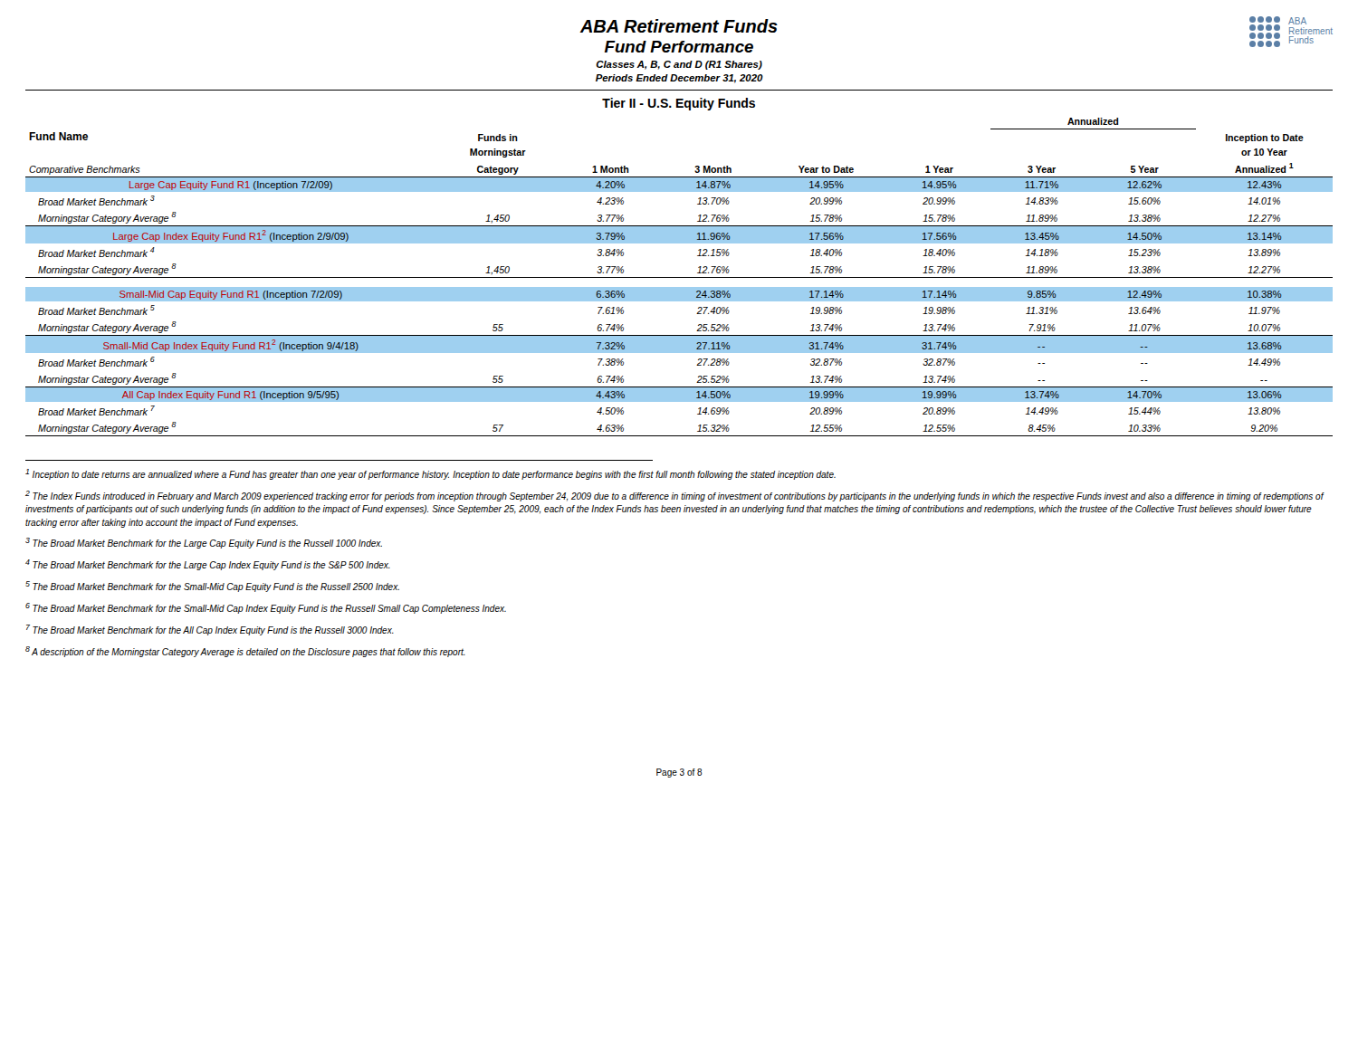ABA
Retirement
Funds
ABA Retirement Funds
Fund Performance
Classes A, B, C and D (R1 Shares)
Periods Ended December 31, 2020
Tier II - U.S. Equity Funds
| | | | | | | Annualized | |
| Fund Name | Funds in | | | | | | | Inception to Date |
| | Morningstar | | | | | | | or 10 Year |
| Comparative Benchmarks | Category | 1 Month | 3 Month | Year to Date | 1 Year | 3 Year | 5 Year | Annualized 1 |
| Large Cap Equity Fund R1 (Inception 7/2/09) | | 4.20% | 14.87% | 14.95% | 14.95% | 11.71% | 12.62% | 12.43% |
| Broad Market Benchmark 3 | | 4.23% | 13.70% | 20.99% | 20.99% | 14.83% | 15.60% | 14.01% |
| Morningstar Category Average 8 | 1,450 | 3.77% | 12.76% | 15.78% | 15.78% | 11.89% | 13.38% | 12.27% |
| Large Cap Index Equity Fund R1 2 (Inception 2/9/09) | | 3.79% | 11.96% | 17.56% | 17.56% | 13.45% | 14.50% | 13.14% |
| Broad Market Benchmark 4 | | 3.84% | 12.15% | 18.40% | 18.40% | 14.18% | 15.23% | 13.89% |
| Morningstar Category Average 8 | 1,450 | 3.77% | 12.76% | 15.78% | 15.78% | 11.89% | 13.38% | 12.27% |
| Small-Mid Cap Equity Fund R1 (Inception 7/2/09) | | 6.36% | 24.38% | 17.14% | 17.14% | 9.85% | 12.49% | 10.38% |
| Broad Market Benchmark 5 | | 7.61% | 27.40% | 19.98% | 19.98% | 11.31% | 13.64% | 11.97% |
| Morningstar Category Average 8 | 55 | 6.74% | 25.52% | 13.74% | 13.74% | 7.91% | 11.07% | 10.07% |
| Small-Mid Cap Index Equity Fund R1 2 (Inception 9/4/18) | | 7.32% | 27.11% | 31.74% | 31.74% | -- | -- | 13.68% |
| Broad Market Benchmark 6 | | 7.38% | 27.28% | 32.87% | 32.87% | -- | -- | 14.49% |
| Morningstar Category Average 8 | 55 | 6.74% | 25.52% | 13.74% | 13.74% | -- | -- | -- |
| All Cap Index Equity Fund R1 (Inception 9/5/95) | | 4.43% | 14.50% | 19.99% | 19.99% | 13.74% | 14.70% | 13.06% |
| Broad Market Benchmark 7 | | 4.50% | 14.69% | 20.89% | 20.89% | 14.49% | 15.44% | 13.80% |
| Morningstar Category Average 8 | 57 | 4.63% | 15.32% | 12.55% | 12.55% | 8.45% | 10.33% | 9.20% |
1 Inception to date returns are annualized where a Fund has greater than one year of performance history. Inception to date performance begins with the first full month following the stated inception date.
2 The Index Funds introduced in February and March 2009 experienced tracking error for periods from inception through September 24, 2009 due to a difference in timing of investment of contributions by participants in the underlying funds in which the respective Funds invest and also a difference in timing of redemptions of investments of participants out of such underlying funds (in addition to the impact of Fund expenses). Since September 25, 2009, each of the Index Funds has been invested in an underlying fund that matches the timing of contributions and redemptions, which the trustee of the Collective Trust believes should lower future tracking error after taking into account the impact of Fund expenses.
3 The Broad Market Benchmark for the Large Cap Equity Fund is the Russell 1000 Index.
4 The Broad Market Benchmark for the Large Cap Index Equity Fund is the S&P 500 Index.
5 The Broad Market Benchmark for the Small-Mid Cap Equity Fund is the Russell 2500 Index.
6 The Broad Market Benchmark for the Small-Mid Cap Index Equity Fund is the Russell Small Cap Completeness Index.
7 The Broad Market Benchmark for the All Cap Index Equity Fund is the Russell 3000 Index.
8 A description of the Morningstar Category Average is detailed on the Disclosure pages that follow this report.
Page 3 of 8